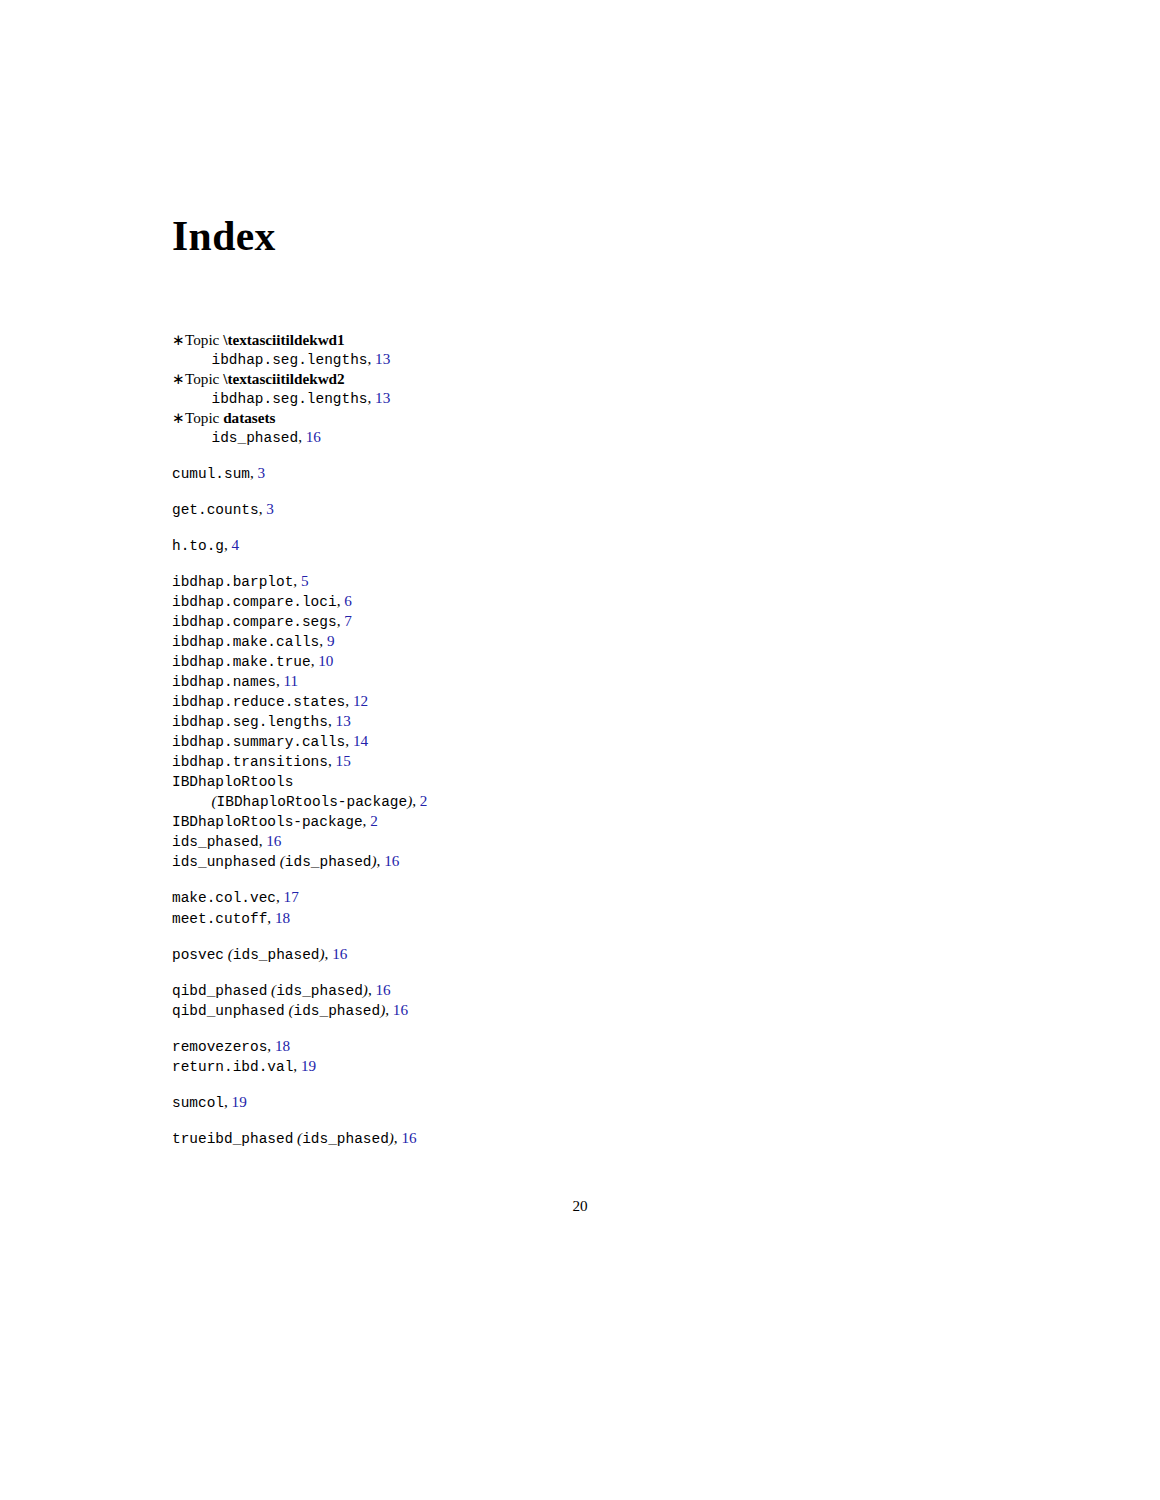Index
∗Topic \textasciitildekwd1
ibdhap.seg.lengths, 13
∗Topic \textasciitildekwd2
ibdhap.seg.lengths, 13
∗Topic datasets
ids_phased, 16
cumul.sum, 3
get.counts, 3
h.to.g, 4
ibdhap.barplot, 5
ibdhap.compare.loci, 6
ibdhap.compare.segs, 7
ibdhap.make.calls, 9
ibdhap.make.true, 10
ibdhap.names, 11
ibdhap.reduce.states, 12
ibdhap.seg.lengths, 13
ibdhap.summary.calls, 14
ibdhap.transitions, 15
IBDhaploRtools
(IBDhaploRtools-package), 2
IBDhaploRtools-package, 2
ids_phased, 16
ids_unphased (ids_phased), 16
make.col.vec, 17
meet.cutoff, 18
posvec (ids_phased), 16
qibd_phased (ids_phased), 16
qibd_unphased (ids_phased), 16
removezeros, 18
return.ibd.val, 19
sumcol, 19
trueibd_phased (ids_phased), 16
20